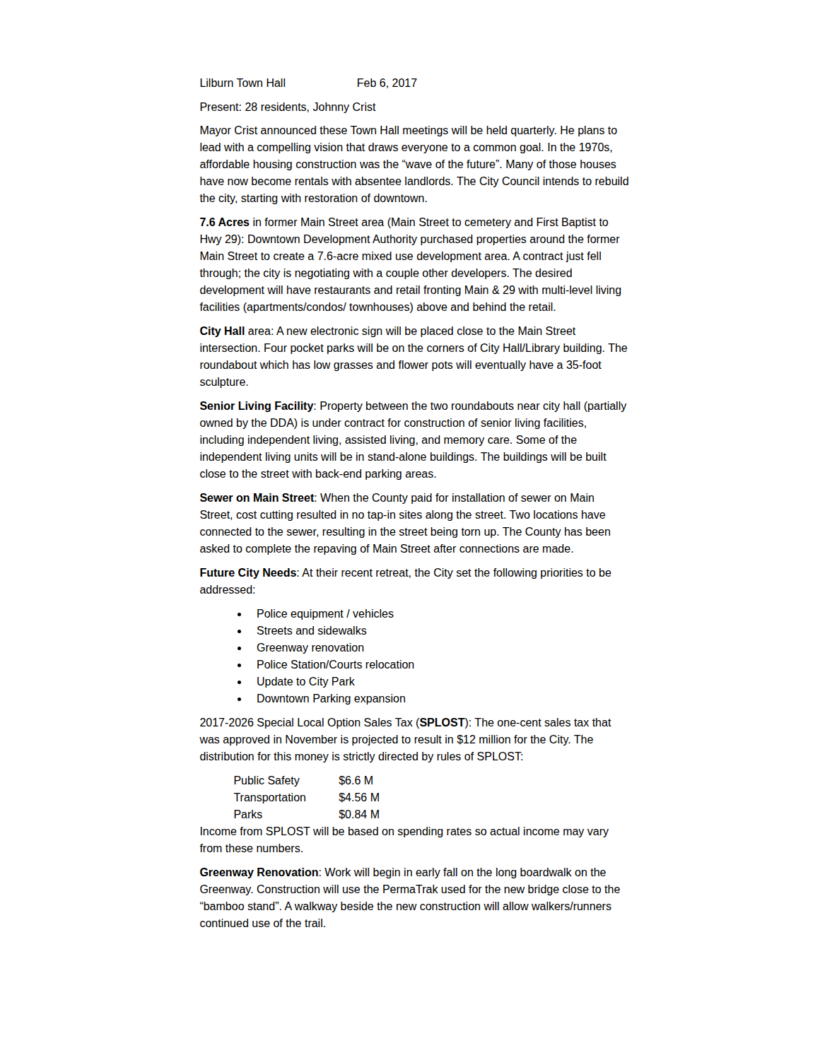Lilburn Town Hall Feb 6, 2017
Present: 28 residents, Johnny Crist
Mayor Crist announced these Town Hall meetings will be held quarterly. He plans to lead with a compelling vision that draws everyone to a common goal. In the 1970s, affordable housing construction was the “wave of the future”. Many of those houses have now become rentals with absentee landlords. The City Council intends to rebuild the city, starting with restoration of downtown.
7.6 Acres in former Main Street area (Main Street to cemetery and First Baptist to Hwy 29): Downtown Development Authority purchased properties around the former Main Street to create a 7.6-acre mixed use development area. A contract just fell through; the city is negotiating with a couple other developers. The desired development will have restaurants and retail fronting Main & 29 with multi-level living facilities (apartments/condos/ townhouses) above and behind the retail.
City Hall area: A new electronic sign will be placed close to the Main Street intersection. Four pocket parks will be on the corners of City Hall/Library building. The roundabout which has low grasses and flower pots will eventually have a 35-foot sculpture.
Senior Living Facility: Property between the two roundabouts near city hall (partially owned by the DDA) is under contract for construction of senior living facilities, including independent living, assisted living, and memory care. Some of the independent living units will be in stand-alone buildings. The buildings will be built close to the street with back-end parking areas.
Sewer on Main Street: When the County paid for installation of sewer on Main Street, cost cutting resulted in no tap-in sites along the street. Two locations have connected to the sewer, resulting in the street being torn up. The County has been asked to complete the repaving of Main Street after connections are made.
Future City Needs: At their recent retreat, the City set the following priorities to be addressed:
Police equipment / vehicles
Streets and sidewalks
Greenway renovation
Police Station/Courts relocation
Update to City Park
Downtown Parking expansion
2017-2026 Special Local Option Sales Tax (SPLOST): The one-cent sales tax that was approved in November is projected to result in $12 million for the City. The distribution for this money is strictly directed by rules of SPLOST:
Public Safety$6.6 M
Transportation$4.56 M
Parks$0.84 M
Income from SPLOST will be based on spending rates so actual income may vary from these numbers.
Greenway Renovation: Work will begin in early fall on the long boardwalk on the Greenway. Construction will use the PermaTrak used for the new bridge close to the “bamboo stand”. A walkway beside the new construction will allow walkers/runners continued use of the trail.